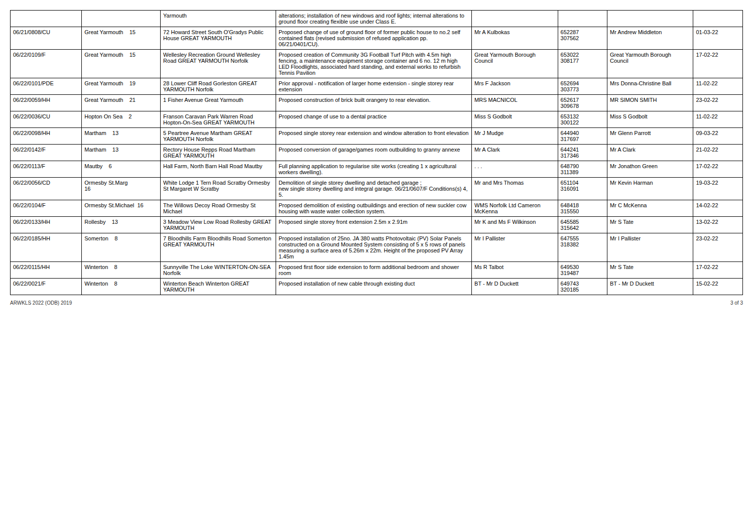| | | Yarmouth | alterations; installation of new windows and roof lights; internal alterations to ground floor creating flexible use under Class E. | | | | |
| 06/21/0808/CU | Great Yarmouth 15 | 72 Howard Street South O'Gradys Public House GREAT YARMOUTH | Proposed change of use of ground floor of former public house to no.2 self contained flats (revised submission of refused application pp. 06/21/0401/CU). | Mr A Kulbokas | 652287 307562 | Mr Andrew Middleton | 01-03-22 |
| 06/22/0109/F | Great Yarmouth 15 | Wellesley Recreation Ground Wellesley Road GREAT YARMOUTH Norfolk | Proposed creation of Community 3G Football Turf Pitch with 4.5m high fencing, a maintenance equipment storage container and 6 no. 12 m high LED Floodlights, associated hard standing, and external works to refurbish Tennis Pavilion | Great Yarmouth Borough Council | 653022 308177 | Great Yarmouth Borough Council | 17-02-22 |
| 06/22/0101/PDE | Great Yarmouth 19 | 28 Lower Cliff Road Gorleston GREAT YARMOUTH Norfolk | Prior approval - notification of larger home extension - single storey rear extension | Mrs F Jackson | 652694 303773 | Mrs Donna-Christine Ball | 11-02-22 |
| 06/22/0059/HH | Great Yarmouth 21 | 1 Fisher Avenue Great Yarmouth | Proposed construction of brick built orangery to rear elevation. | MRS MACNICOL | 652617 309678 | MR SIMON SMITH | 23-02-22 |
| 06/22/0036/CU | Hopton On Sea 2 | Franson Caravan Park Warren Road Hopton-On-Sea GREAT YARMOUTH | Proposed change of use to a dental practice | Miss S Godbolt | 653132 300122 | Miss S Godbolt | 11-02-22 |
| 06/22/0098/HH | Martham 13 | 5 Peartree Avenue Martham GREAT YARMOUTH Norfolk | Proposed single storey rear extension and window alteration to front elevation | Mr J Mudge | 644940 317697 | Mr Glenn Parrott | 09-03-22 |
| 06/22/0142/F | Martham 13 | Rectory House Repps Road Martham GREAT YARMOUTH | Proposed conversion of garage/games room outbuilding to granny annexe | Mr A Clark | 644241 317346 | Mr A Clark | 21-02-22 |
| 06/22/0113/F | Mautby 6 | Hall Farm, North Barn Hall Road Mautby | Full planning application to regularise site works (creating 1 x agricultural workers dwelling). | . . . | 648790 311389 | Mr Jonathon Green | 17-02-22 |
| 06/22/0056/CD | Ormesby St.Marg 16 | White Lodge 1 Tern Road Scratby Ormesby St Margaret W Scratby | Demolition of single storey dwelling and detached garage ; new single storey dwelling and integral garage. 06/21/0607/F Conditions(s) 4, 5. | Mr and Mrs Thomas | 651104 316091 | Mr Kevin Harman | 19-03-22 |
| 06/22/0104/F | Ormesby St.Michael 16 | The Willows Decoy Road Ormesby St Michael | Proposed demolition of existing outbuildings and erection of new suckler cow housing with waste water collection system. | WMS Norfolk Ltd Cameron McKenna | 648418 315550 | Mr C McKenna | 14-02-22 |
| 06/22/0133/HH | Rollesby 13 | 3 Meadow View Low Road Rollesby GREAT YARMOUTH | Proposed single storey front extension 2.5m x 2.91m | Mr K and Ms F Wilkinson | 645585 315642 | Mr S Tate | 13-02-22 |
| 06/22/0185/HH | Somerton 8 | 7 Bloodhills Farm Bloodhills Road Somerton GREAT YARMOUTH | Proposed installation of 25no. JA 380 watts Photovoltaic (PV) Solar Panels constructed on a Ground Mounted System consisting of 5 x 5 rows of panels measuring a surface area of 5.26m x 22m. Height of the proposed PV Array 1.45m | Mr I Pallister | 647555 318382 | Mr I Pallister | 23-02-22 |
| 06/22/0115/HH | Winterton 8 | Sunnyville The Loke WINTERTON-ON-SEA Norfolk | Proposed first floor side extension to form additional bedroom and shower room | Ms R Talbot | 649530 319487 | Mr S Tate | 17-02-22 |
| 06/22/0021/F | Winterton 8 | Winterton Beach Winterton GREAT YARMOUTH | Proposed installation of new cable through existing duct | BT - Mr D Duckett | 649743 320185 | BT - Mr D Duckett | 15-02-22 |
ARWKLS 2022 (ODB) 2019 3 of 3